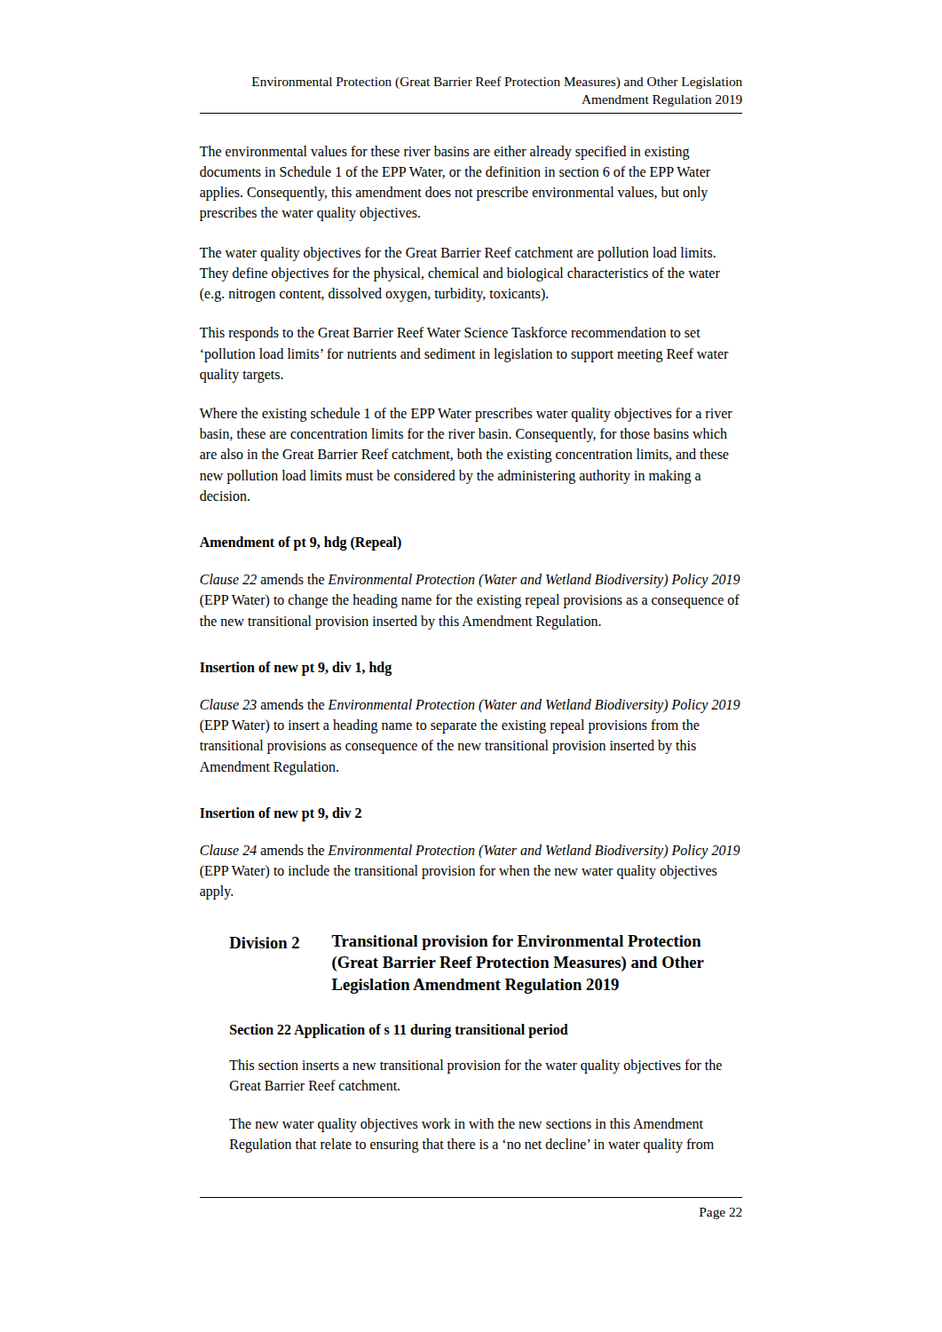Environmental Protection (Great Barrier Reef Protection Measures) and Other Legislation Amendment Regulation 2019
The environmental values for these river basins are either already specified in existing documents in Schedule 1 of the EPP Water, or the definition in section 6 of the EPP Water applies. Consequently, this amendment does not prescribe environmental values, but only prescribes the water quality objectives.
The water quality objectives for the Great Barrier Reef catchment are pollution load limits. They define objectives for the physical, chemical and biological characteristics of the water (e.g. nitrogen content, dissolved oxygen, turbidity, toxicants).
This responds to the Great Barrier Reef Water Science Taskforce recommendation to set ‘pollution load limits’ for nutrients and sediment in legislation to support meeting Reef water quality targets.
Where the existing schedule 1 of the EPP Water prescribes water quality objectives for a river basin, these are concentration limits for the river basin. Consequently, for those basins which are also in the Great Barrier Reef catchment, both the existing concentration limits, and these new pollution load limits must be considered by the administering authority in making a decision.
Amendment of pt 9, hdg (Repeal)
Clause 22 amends the Environmental Protection (Water and Wetland Biodiversity) Policy 2019 (EPP Water) to change the heading name for the existing repeal provisions as a consequence of the new transitional provision inserted by this Amendment Regulation.
Insertion of new pt 9, div 1, hdg
Clause 23 amends the Environmental Protection (Water and Wetland Biodiversity) Policy 2019 (EPP Water) to insert a heading name to separate the existing repeal provisions from the transitional provisions as consequence of the new transitional provision inserted by this Amendment Regulation.
Insertion of new pt 9, div 2
Clause 24 amends the Environmental Protection (Water and Wetland Biodiversity) Policy 2019 (EPP Water) to include the transitional provision for when the new water quality objectives apply.
| Division 2 | Transitional provision for Environmental Protection (Great Barrier Reef Protection Measures) and Other Legislation Amendment Regulation 2019 |
Section 22 Application of s 11 during transitional period
This section inserts a new transitional provision for the water quality objectives for the Great Barrier Reef catchment.
The new water quality objectives work in with the new sections in this Amendment Regulation that relate to ensuring that there is a ‘no net decline’ in water quality from
Page 22